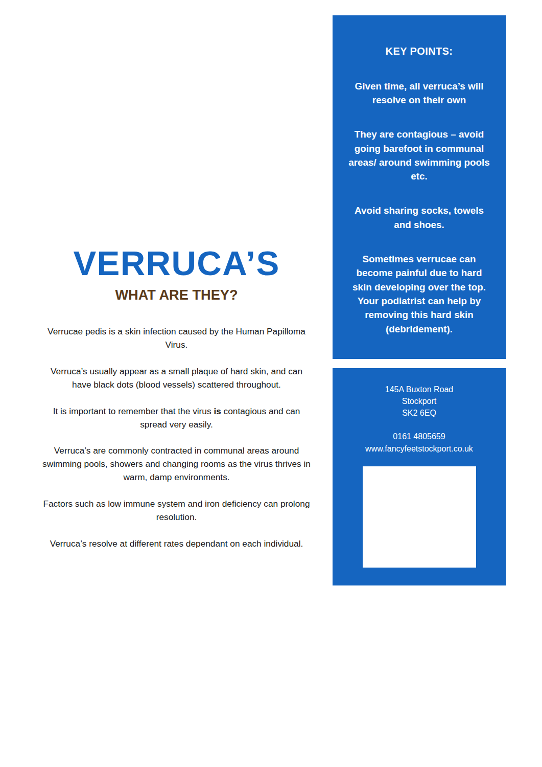VERRUCA’S
WHAT ARE THEY?
Verrucae pedis is a skin infection caused by the Human Papilloma Virus.
Verruca’s usually appear as a small plaque of hard skin, and can have black dots (blood vessels) scattered throughout.
It is important to remember that the virus is contagious and can spread very easily.
Verruca’s are commonly contracted in communal areas around swimming pools, showers and changing rooms as the virus thrives in warm, damp environments.
Factors such as low immune system and iron deficiency can prolong resolution.
Verruca’s resolve at different rates dependant on each individual.
KEY POINTS:
Given time, all verruca’s will resolve on their own
They are contagious – avoid going barefoot in communal areas/ around swimming pools etc.
Avoid sharing socks, towels and shoes.
Sometimes verrucae can become painful due to hard skin developing over the top. Your podiatrist can help by removing this hard skin (debridement).
145A Buxton Road
Stockport
SK2 6EQ 0161 4805659 www.fancyfeetstockport.co.uk